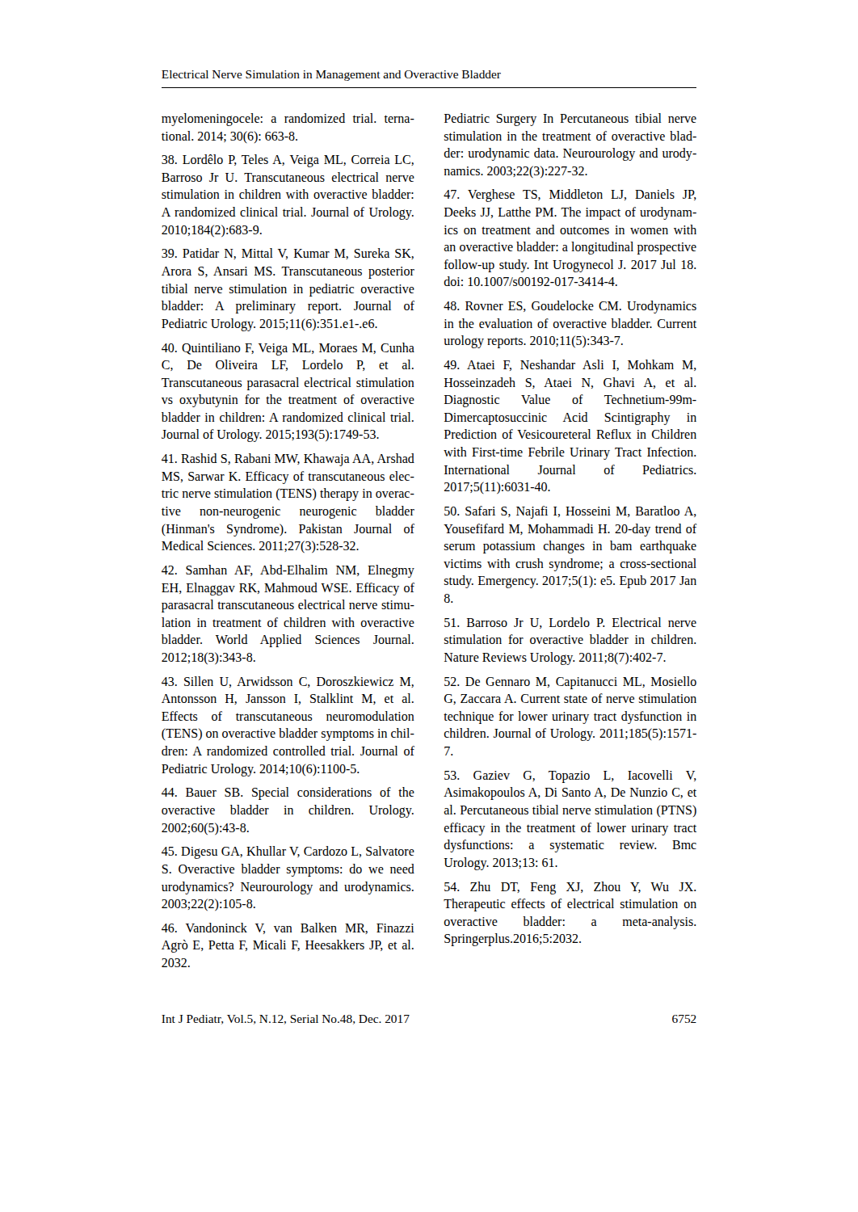Electrical Nerve Simulation in Management and Overactive Bladder
myelomeningocele: a randomized trial. ternational. 2014; 30(6): 663-8.
38. Lordêlo P, Teles A, Veiga ML, Correia LC, Barroso Jr U. Transcutaneous electrical nerve stimulation in children with overactive bladder: A randomized clinical trial. Journal of Urology. 2010;184(2):683-9.
39. Patidar N, Mittal V, Kumar M, Sureka SK, Arora S, Ansari MS. Transcutaneous posterior tibial nerve stimulation in pediatric overactive bladder: A preliminary report. Journal of Pediatric Urology. 2015;11(6):351.e1-.e6.
40. Quintiliano F, Veiga ML, Moraes M, Cunha C, De Oliveira LF, Lordelo P, et al. Transcutaneous parasacral electrical stimulation vs oxybutynin for the treatment of overactive bladder in children: A randomized clinical trial. Journal of Urology. 2015;193(5):1749-53.
41. Rashid S, Rabani MW, Khawaja AA, Arshad MS, Sarwar K. Efficacy of transcutaneous electric nerve stimulation (TENS) therapy in overactive non-neurogenic neurogenic bladder (Hinman's Syndrome). Pakistan Journal of Medical Sciences. 2011;27(3):528-32.
42. Samhan AF, Abd-Elhalim NM, Elnegmy EH, Elnaggav RK, Mahmoud WSE. Efficacy of parasacral transcutaneous electrical nerve stimulation in treatment of children with overactive bladder. World Applied Sciences Journal. 2012;18(3):343-8.
43. Sillen U, Arwidsson C, Doroszkiewicz M, Antonsson H, Jansson I, Stalklint M, et al. Effects of transcutaneous neuromodulation (TENS) on overactive bladder symptoms in children: A randomized controlled trial. Journal of Pediatric Urology. 2014;10(6):1100-5.
44. Bauer SB. Special considerations of the overactive bladder in children. Urology. 2002;60(5):43-8.
45. Digesu GA, Khullar V, Cardozo L, Salvatore S. Overactive bladder symptoms: do we need urodynamics? Neurourology and urodynamics. 2003;22(2):105-8.
46. Vandoninck V, van Balken MR, Finazzi Agrò E, Petta F, Micali F, Heesakkers JP, et al. 2032.
Pediatric Surgery In Percutaneous tibial nerve stimulation in the treatment of overactive bladder: urodynamic data. Neurourology and urodynamics. 2003;22(3):227-32.
47. Verghese TS, Middleton LJ, Daniels JP, Deeks JJ, Latthe PM. The impact of urodynamics on treatment and outcomes in women with an overactive bladder: a longitudinal prospective follow-up study. Int Urogynecol J. 2017 Jul 18. doi: 10.1007/s00192-017-3414-4.
48. Rovner ES, Goudelocke CM. Urodynamics in the evaluation of overactive bladder. Current urology reports. 2010;11(5):343-7.
49. Ataei F, Neshandar Asli I, Mohkam M, Hosseinzadeh S, Ataei N, Ghavi A, et al. Diagnostic Value of Technetium-99m-Dimercaptosuccinic Acid Scintigraphy in Prediction of Vesicoureteral Reflux in Children with First-time Febrile Urinary Tract Infection. International Journal of Pediatrics. 2017;5(11):6031-40.
50. Safari S, Najafi I, Hosseini M, Baratloo A, Yousefifard M, Mohammadi H. 20-day trend of serum potassium changes in bam earthquake victims with crush syndrome; a cross-sectional study. Emergency. 2017;5(1): e5. Epub 2017 Jan 8.
51. Barroso Jr U, Lordelo P. Electrical nerve stimulation for overactive bladder in children. Nature Reviews Urology. 2011;8(7):402-7.
52. De Gennaro M, Capitanucci ML, Mosiello G, Zaccara A. Current state of nerve stimulation technique for lower urinary tract dysfunction in children. Journal of Urology. 2011;185(5):1571-7.
53. Gaziev G, Topazio L, Iacovelli V, Asimakopoulos A, Di Santo A, De Nunzio C, et al. Percutaneous tibial nerve stimulation (PTNS) efficacy in the treatment of lower urinary tract dysfunctions: a systematic review. Bmc Urology. 2013;13: 61.
54. Zhu DT, Feng XJ, Zhou Y, Wu JX. Therapeutic effects of electrical stimulation on overactive bladder: a meta-analysis. Springerplus.2016;5:2032.
Int J Pediatr, Vol.5, N.12, Serial No.48, Dec. 2017 6752